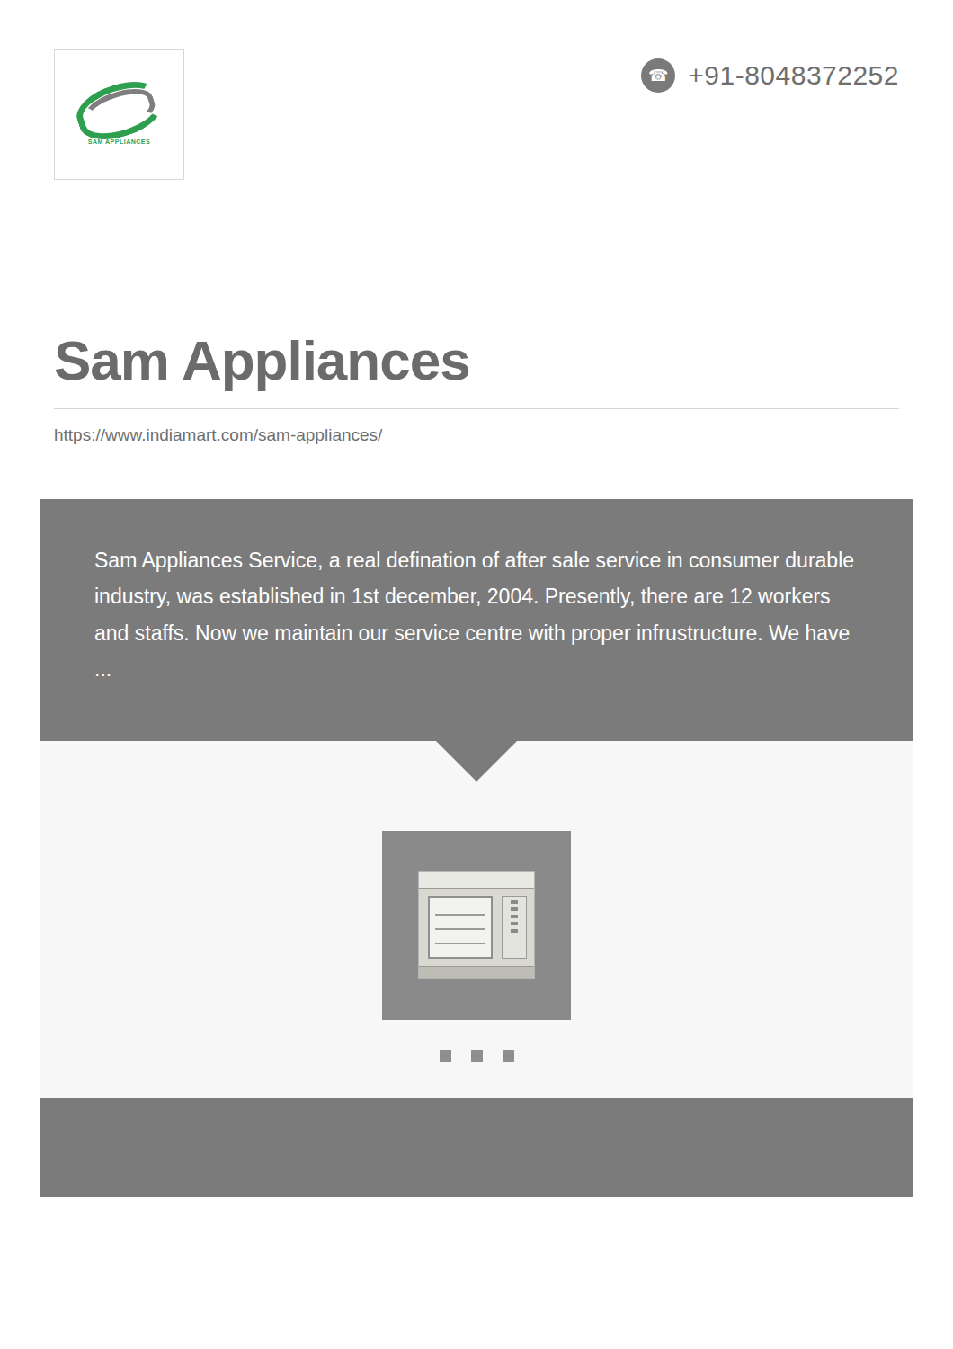SAM APPLIANCES
☎
+91-8048372252
Sam Appliances
https://www.indiamart.com/sam-appliances/
Sam Appliances Service, a real defination of after sale service in consumer durable industry, was established in 1st december, 2004. Presently, there are 12 workers and staffs. Now we maintain our service centre with proper infrustructure. We have ...